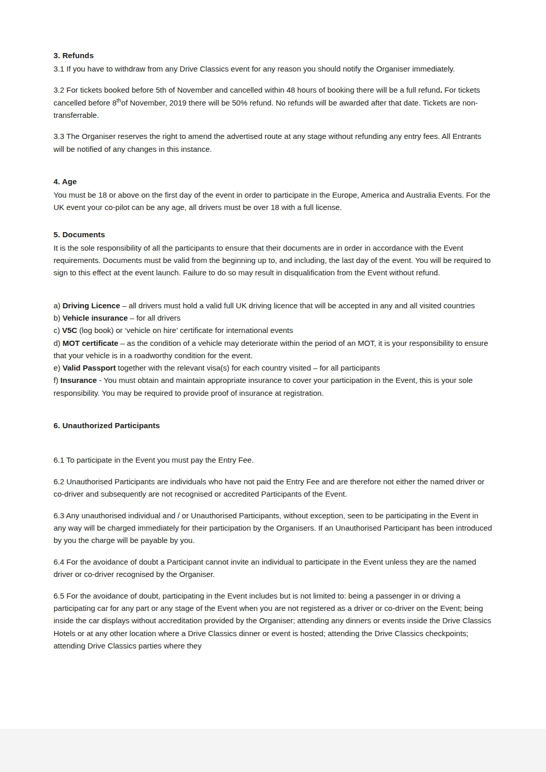3. Refunds
3.1 If you have to withdraw from any Drive Classics event for any reason you should notify the Organiser immediately.
3.2 For tickets booked before 5th of November and cancelled within 48 hours of booking there will be a full refund. For tickets cancelled before 8thof November, 2019 there will be 50% refund. No refunds will be awarded after that date. Tickets are non-transferrable.
3.3 The Organiser reserves the right to amend the advertised route at any stage without refunding any entry fees. All Entrants will be notified of any changes in this instance.
4. Age
You must be 18 or above on the first day of the event in order to participate in the Europe, America and Australia Events. For the UK event your co-pilot can be any age, all drivers must be over 18 with a full license.
5. Documents
It is the sole responsibility of all the participants to ensure that their documents are in order in accordance with the Event requirements. Documents must be valid from the beginning up to, and including, the last day of the event. You will be required to sign to this effect at the event launch. Failure to do so may result in disqualification from the Event without refund.
a) Driving Licence – all drivers must hold a valid full UK driving licence that will be accepted in any and all visited countries
b) Vehicle insurance – for all drivers
c) V5C (log book) or ‘vehicle on hire’ certificate for international events
d) MOT certificate – as the condition of a vehicle may deteriorate within the period of an MOT, it is your responsibility to ensure that your vehicle is in a roadworthy condition for the event.
e) Valid Passport together with the relevant visa(s) for each country visited – for all participants
f) Insurance - You must obtain and maintain appropriate insurance to cover your participation in the Event, this is your sole responsibility. You may be required to provide proof of insurance at registration.
6. Unauthorized Participants
6.1 To participate in the Event you must pay the Entry Fee.
6.2 Unauthorised Participants are individuals who have not paid the Entry Fee and are therefore not either the named driver or co-driver and subsequently are not recognised or accredited Participants of the Event.
6.3 Any unauthorised individual and / or Unauthorised Participants, without exception, seen to be participating in the Event in any way will be charged immediately for their participation by the Organisers. If an Unauthorised Participant has been introduced by you the charge will be payable by you.
6.4 For the avoidance of doubt a Participant cannot invite an individual to participate in the Event unless they are the named driver or co-driver recognised by the Organiser.
6.5 For the avoidance of doubt, participating in the Event includes but is not limited to: being a passenger in or driving a participating car for any part or any stage of the Event when you are not registered as a driver or co-driver on the Event; being inside the car displays without accreditation provided by the Organiser; attending any dinners or events inside the Drive Classics Hotels or at any other location where a Drive Classics dinner or event is hosted; attending the Drive Classics checkpoints; attending Drive Classics parties where they